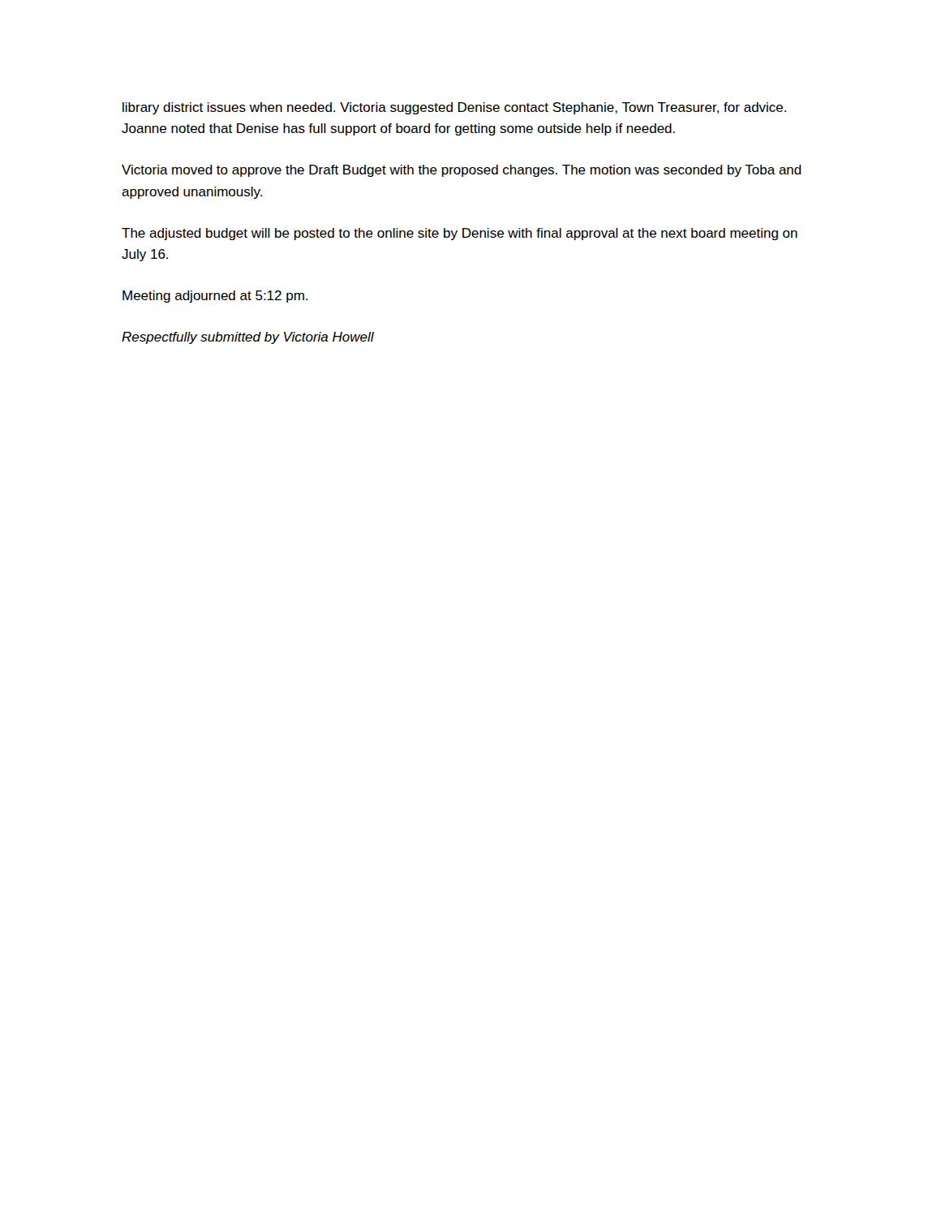library district issues when needed. Victoria suggested Denise contact Stephanie, Town Treasurer, for advice. Joanne noted that Denise has full support of board for getting some outside help if needed.
Victoria moved to approve the Draft Budget with the proposed changes. The motion was seconded by Toba and approved unanimously.
The adjusted budget will be posted to the online site by Denise with final approval at the next board meeting on July 16.
Meeting adjourned at 5:12 pm.
Respectfully submitted by Victoria Howell